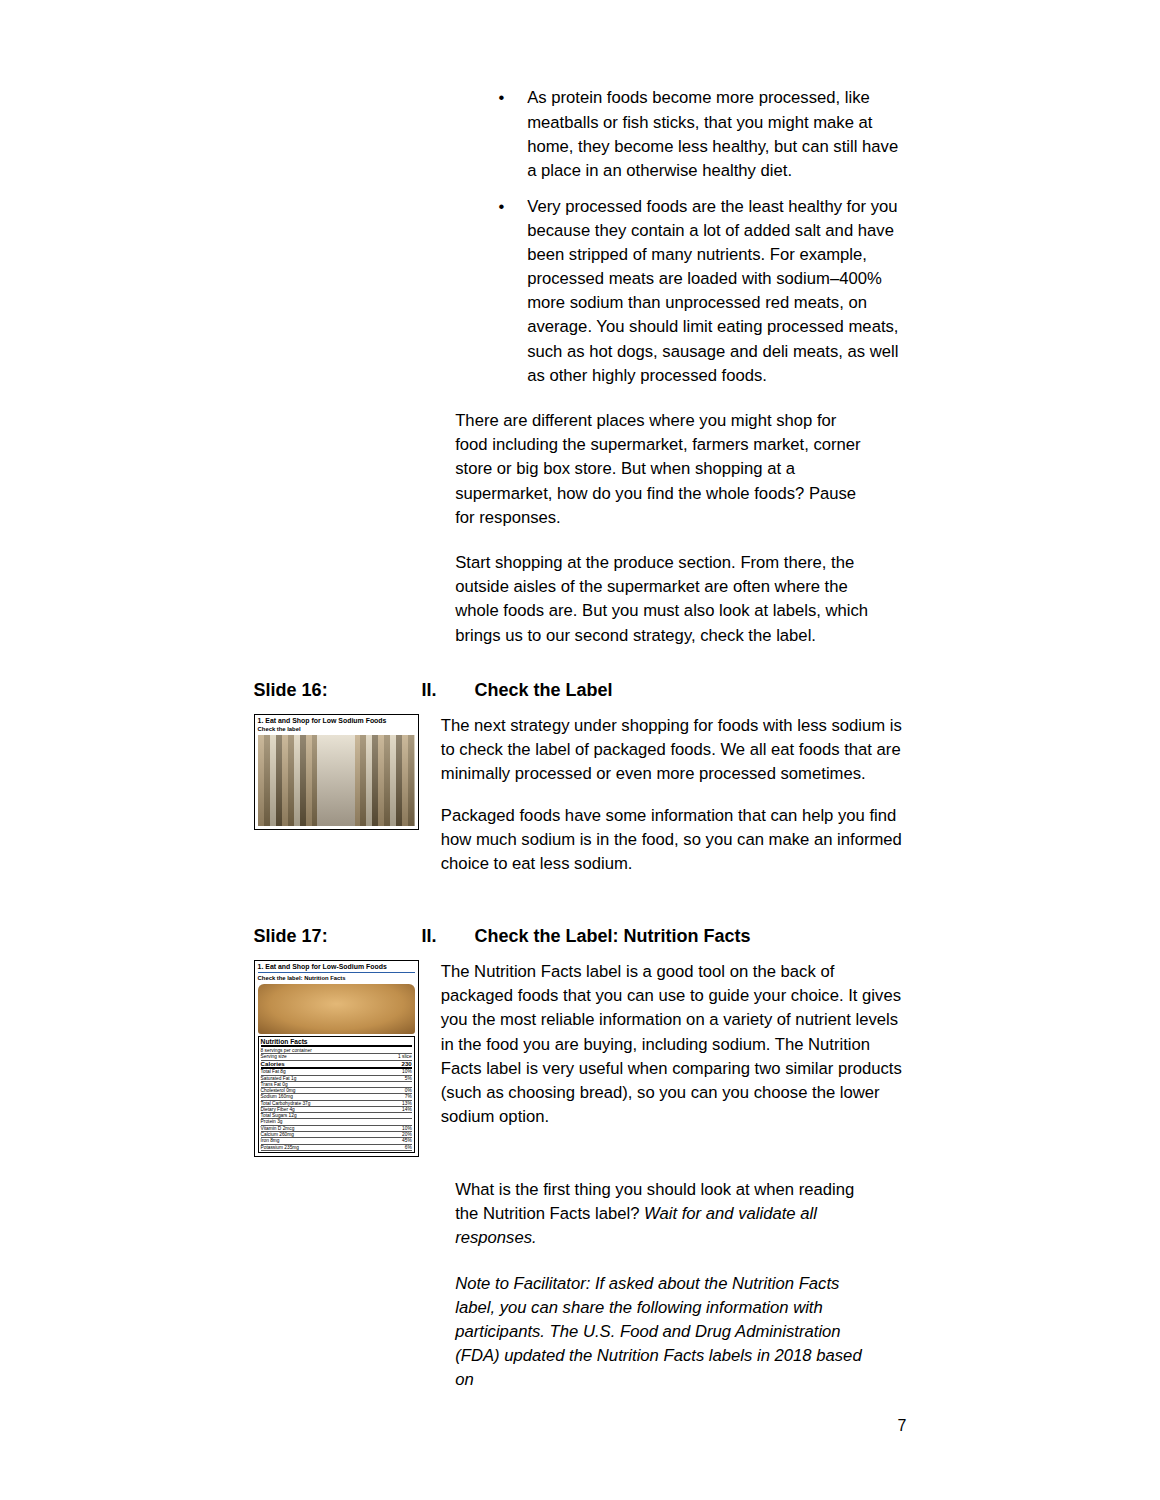As protein foods become more processed, like meatballs or fish sticks, that you might make at home, they become less healthy, but can still have a place in an otherwise healthy diet.
Very processed foods are the least healthy for you because they contain a lot of added salt and have been stripped of many nutrients. For example, processed meats are loaded with sodium–400% more sodium than unprocessed red meats, on average. You should limit eating processed meats, such as hot dogs, sausage and deli meats, as well as other highly processed foods.
There are different places where you might shop for food including the supermarket, farmers market, corner store or big box store. But when shopping at a supermarket, how do you find the whole foods? Pause for responses.
Start shopping at the produce section. From there, the outside aisles of the supermarket are often where the whole foods are. But you must also look at labels, which brings us to our second strategy, check the label.
Slide 16:
II.
Check the Label
1. Eat and Shop for Low Sodium Foods
Check the label
The next strategy under shopping for foods with less sodium is to check the label of packaged foods. We all eat foods that are minimally processed or even more processed sometimes.
Packaged foods have some information that can help you find how much sodium is in the food, so you can make an informed choice to eat less sodium.
Slide 17:
II.
Check the Label: Nutrition Facts
1. Eat and Shop for Low-Sodium Foods
Check the label: Nutrition Facts
Nutrition Facts
8 servings per container
Serving size 1 slice
Calories 230
Total Fat 8g 10%
Saturated Fat 1g 5%
Trans Fat 0g
Cholesterol 0mg 0%
Sodium 160mg 7%
Total Carbohydrate 37g 13%
Dietary Fiber 4g 14%
Total Sugars 12g
Protein 3g
Vitamin D 2mcg 10%
Calcium 260mg 20%
Iron 8mg 45%
Potassium 235mg 6%
The Nutrition Facts label is a good tool on the back of packaged foods that you can use to guide your choice. It gives you the most reliable information on a variety of nutrient levels in the food you are buying, including sodium. The Nutrition Facts label is very useful when comparing two similar products (such as choosing bread), so you can you choose the lower sodium option.
What is the first thing you should look at when reading the Nutrition Facts label? Wait for and validate all responses.
Note to Facilitator: If asked about the Nutrition Facts label, you can share the following information with participants. The U.S. Food and Drug Administration (FDA) updated the Nutrition Facts labels in 2018 based on
7